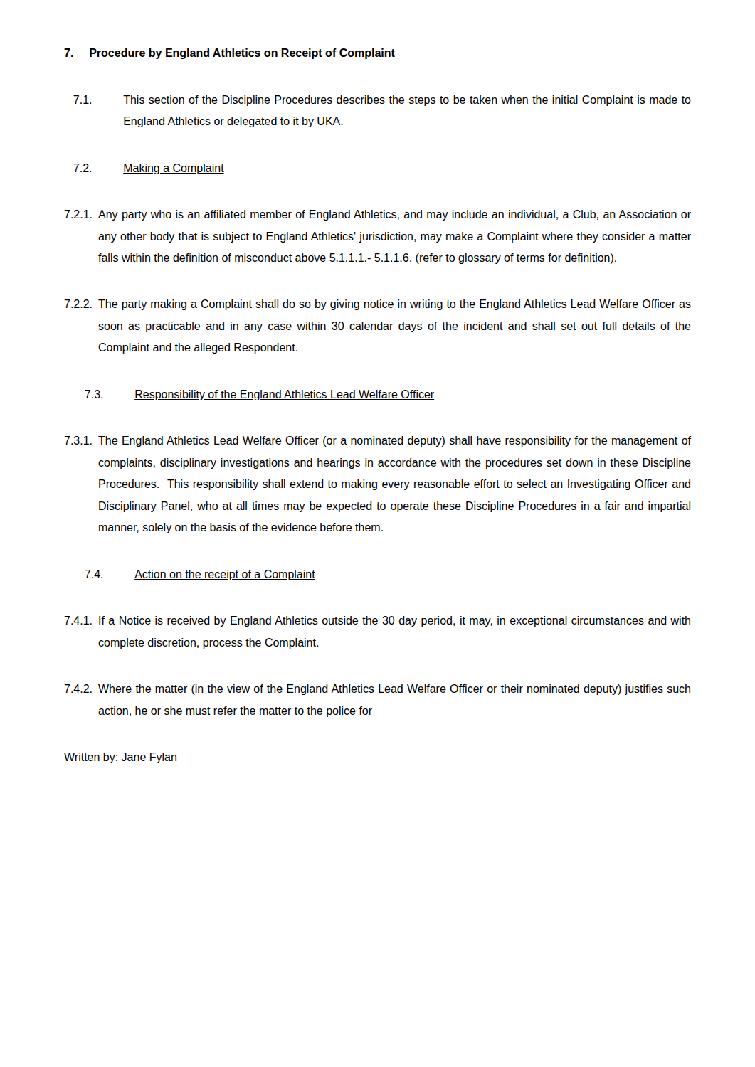7. Procedure by England Athletics on Receipt of Complaint
7.1. This section of the Discipline Procedures describes the steps to be taken when the initial Complaint is made to England Athletics or delegated to it by UKA.
7.2. Making a Complaint
7.2.1. Any party who is an affiliated member of England Athletics, and may include an individual, a Club, an Association or any other body that is subject to England Athletics' jurisdiction, may make a Complaint where they consider a matter falls within the definition of misconduct above 5.1.1.1.- 5.1.1.6. (refer to glossary of terms for definition).
7.2.2. The party making a Complaint shall do so by giving notice in writing to the England Athletics Lead Welfare Officer as soon as practicable and in any case within 30 calendar days of the incident and shall set out full details of the Complaint and the alleged Respondent.
7.3. Responsibility of the England Athletics Lead Welfare Officer
7.3.1. The England Athletics Lead Welfare Officer (or a nominated deputy) shall have responsibility for the management of complaints, disciplinary investigations and hearings in accordance with the procedures set down in these Discipline Procedures. This responsibility shall extend to making every reasonable effort to select an Investigating Officer and Disciplinary Panel, who at all times may be expected to operate these Discipline Procedures in a fair and impartial manner, solely on the basis of the evidence before them.
7.4. Action on the receipt of a Complaint
7.4.1. If a Notice is received by England Athletics outside the 30 day period, it may, in exceptional circumstances and with complete discretion, process the Complaint.
7.4.2. Where the matter (in the view of the England Athletics Lead Welfare Officer or their nominated deputy) justifies such action, he or she must refer the matter to the police for
Written by: Jane Fylan